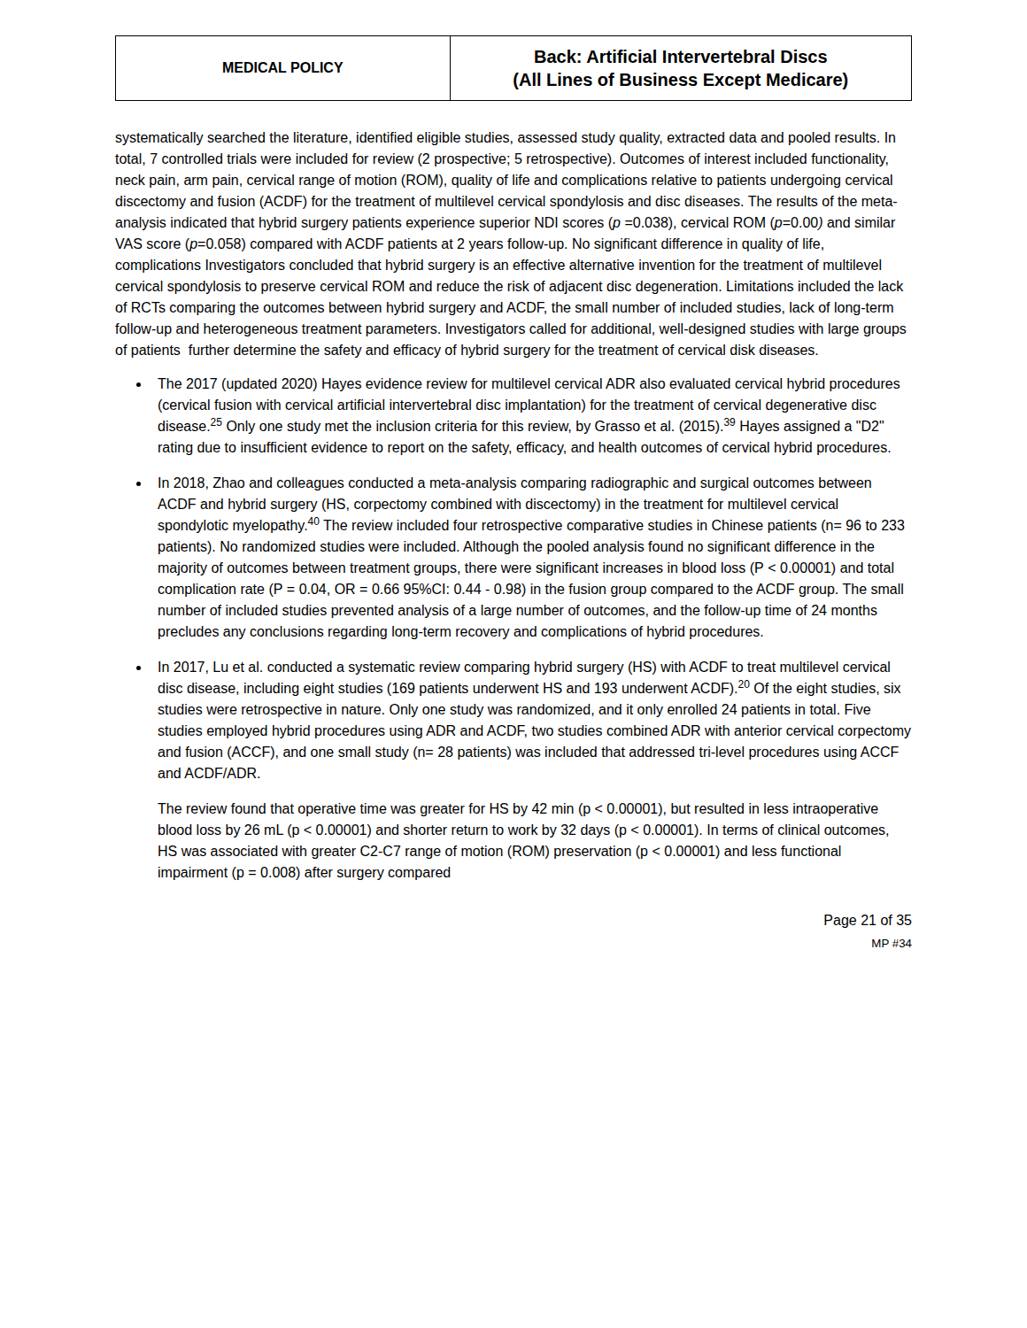| MEDICAL POLICY | Back: Artificial Intervertebral Discs (All Lines of Business Except Medicare) |
systematically searched the literature, identified eligible studies, assessed study quality, extracted data and pooled results. In total, 7 controlled trials were included for review (2 prospective; 5 retrospective). Outcomes of interest included functionality, neck pain, arm pain, cervical range of motion (ROM), quality of life and complications relative to patients undergoing cervical discectomy and fusion (ACDF) for the treatment of multilevel cervical spondylosis and disc diseases. The results of the meta-analysis indicated that hybrid surgery patients experience superior NDI scores (p =0.038), cervical ROM (p=0.00) and similar VAS score (p=0.058) compared with ACDF patients at 2 years follow-up. No significant difference in quality of life, complications Investigators concluded that hybrid surgery is an effective alternative invention for the treatment of multilevel cervical spondylosis to preserve cervical ROM and reduce the risk of adjacent disc degeneration. Limitations included the lack of RCTs comparing the outcomes between hybrid surgery and ACDF, the small number of included studies, lack of long-term follow-up and heterogeneous treatment parameters. Investigators called for additional, well-designed studies with large groups of patients further determine the safety and efficacy of hybrid surgery for the treatment of cervical disk diseases.
The 2017 (updated 2020) Hayes evidence review for multilevel cervical ADR also evaluated cervical hybrid procedures (cervical fusion with cervical artificial intervertebral disc implantation) for the treatment of cervical degenerative disc disease.25 Only one study met the inclusion criteria for this review, by Grasso et al. (2015).39 Hayes assigned a "D2" rating due to insufficient evidence to report on the safety, efficacy, and health outcomes of cervical hybrid procedures.
In 2018, Zhao and colleagues conducted a meta-analysis comparing radiographic and surgical outcomes between ACDF and hybrid surgery (HS, corpectomy combined with discectomy) in the treatment for multilevel cervical spondylotic myelopathy.40 The review included four retrospective comparative studies in Chinese patients (n= 96 to 233 patients). No randomized studies were included. Although the pooled analysis found no significant difference in the majority of outcomes between treatment groups, there were significant increases in blood loss (P < 0.00001) and total complication rate (P = 0.04, OR = 0.66 95%CI: 0.44 - 0.98) in the fusion group compared to the ACDF group. The small number of included studies prevented analysis of a large number of outcomes, and the follow-up time of 24 months precludes any conclusions regarding long-term recovery and complications of hybrid procedures.
In 2017, Lu et al. conducted a systematic review comparing hybrid surgery (HS) with ACDF to treat multilevel cervical disc disease, including eight studies (169 patients underwent HS and 193 underwent ACDF).20 Of the eight studies, six studies were retrospective in nature. Only one study was randomized, and it only enrolled 24 patients in total. Five studies employed hybrid procedures using ADR and ACDF, two studies combined ADR with anterior cervical corpectomy and fusion (ACCF), and one small study (n= 28 patients) was included that addressed tri-level procedures using ACCF and ACDF/ADR.
The review found that operative time was greater for HS by 42 min (p < 0.00001), but resulted in less intraoperative blood loss by 26 mL (p < 0.00001) and shorter return to work by 32 days (p < 0.00001). In terms of clinical outcomes, HS was associated with greater C2-C7 range of motion (ROM) preservation (p < 0.00001) and less functional impairment (p = 0.008) after surgery compared
Page 21 of 35
MP #34